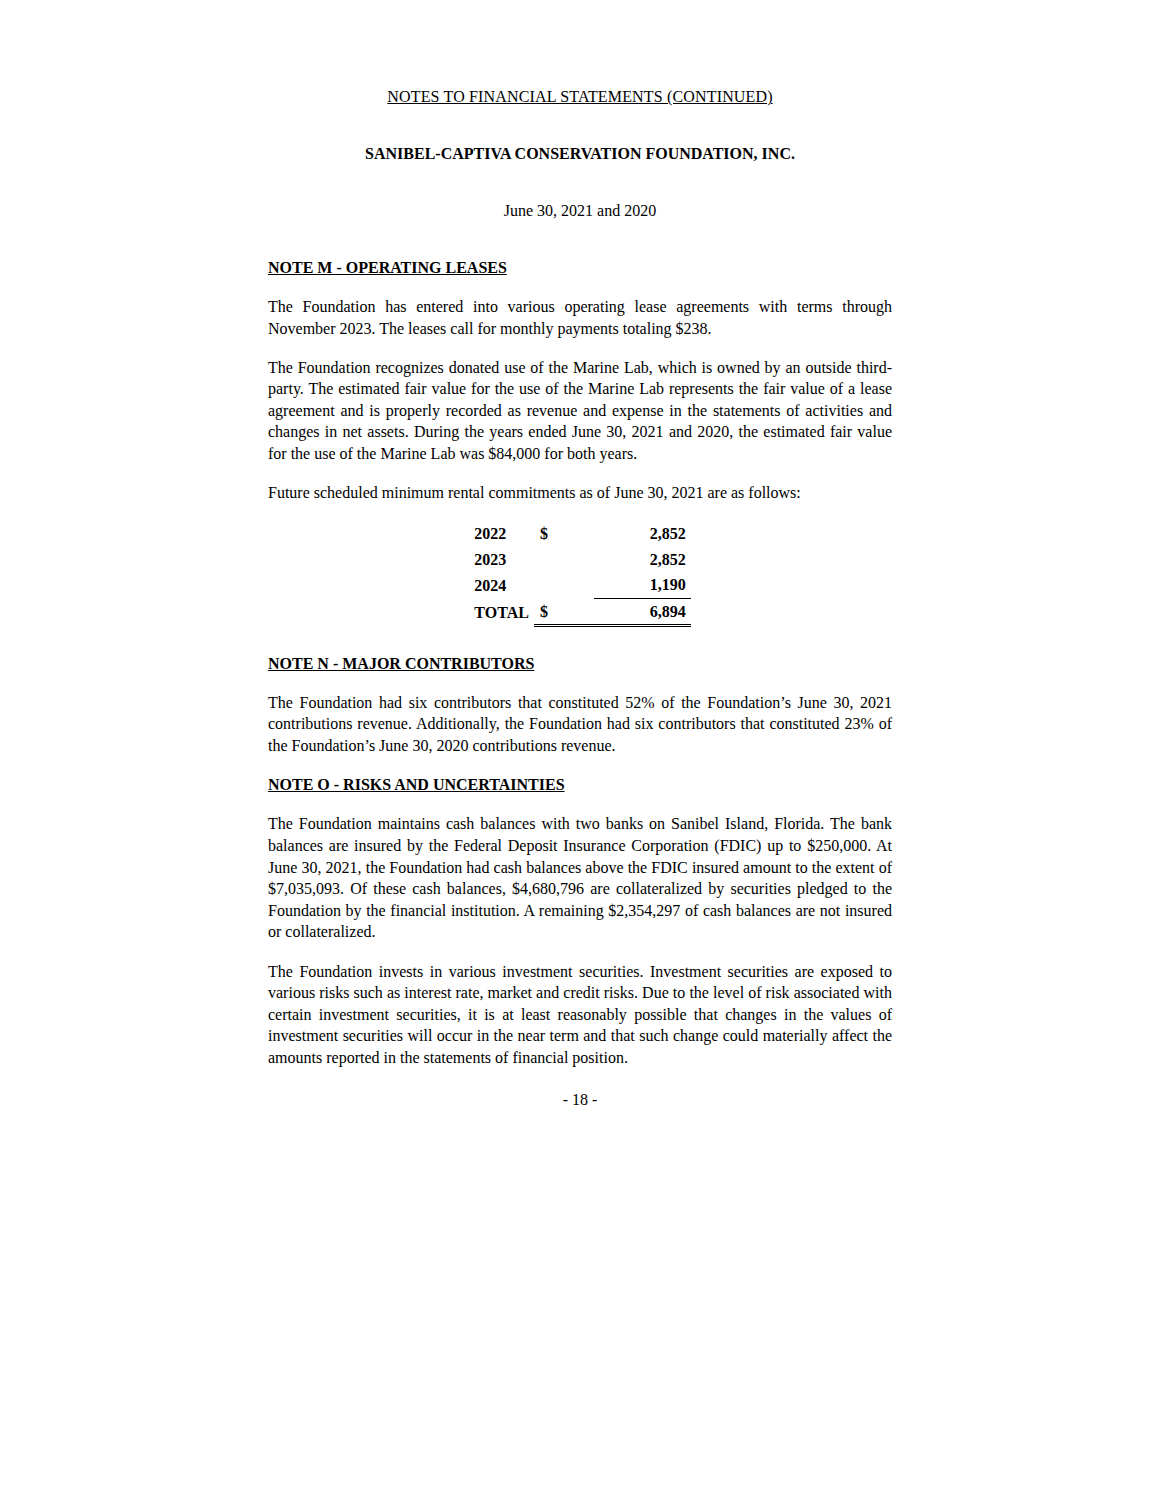NOTES TO FINANCIAL STATEMENTS (CONTINUED)
SANIBEL-CAPTIVA CONSERVATION FOUNDATION, INC.
June 30, 2021 and 2020
NOTE M - OPERATING LEASES
The Foundation has entered into various operating lease agreements with terms through November 2023. The leases call for monthly payments totaling $238.
The Foundation recognizes donated use of the Marine Lab, which is owned by an outside third-party. The estimated fair value for the use of the Marine Lab represents the fair value of a lease agreement and is properly recorded as revenue and expense in the statements of activities and changes in net assets. During the years ended June 30, 2021 and 2020, the estimated fair value for the use of the Marine Lab was $84,000 for both years.
Future scheduled minimum rental commitments as of June 30, 2021 are as follows:
| 2022 | $ | 2,852 |
| 2023 | | 2,852 |
| 2024 | | 1,190 |
| TOTAL | $ | 6,894 |
NOTE N - MAJOR CONTRIBUTORS
The Foundation had six contributors that constituted 52% of the Foundation’s June 30, 2021 contributions revenue. Additionally, the Foundation had six contributors that constituted 23% of the Foundation’s June 30, 2020 contributions revenue.
NOTE O - RISKS AND UNCERTAINTIES
The Foundation maintains cash balances with two banks on Sanibel Island, Florida. The bank balances are insured by the Federal Deposit Insurance Corporation (FDIC) up to $250,000. At June 30, 2021, the Foundation had cash balances above the FDIC insured amount to the extent of $7,035,093. Of these cash balances, $4,680,796 are collateralized by securities pledged to the Foundation by the financial institution. A remaining $2,354,297 of cash balances are not insured or collateralized.
The Foundation invests in various investment securities. Investment securities are exposed to various risks such as interest rate, market and credit risks. Due to the level of risk associated with certain investment securities, it is at least reasonably possible that changes in the values of investment securities will occur in the near term and that such change could materially affect the amounts reported in the statements of financial position.
- 18 -